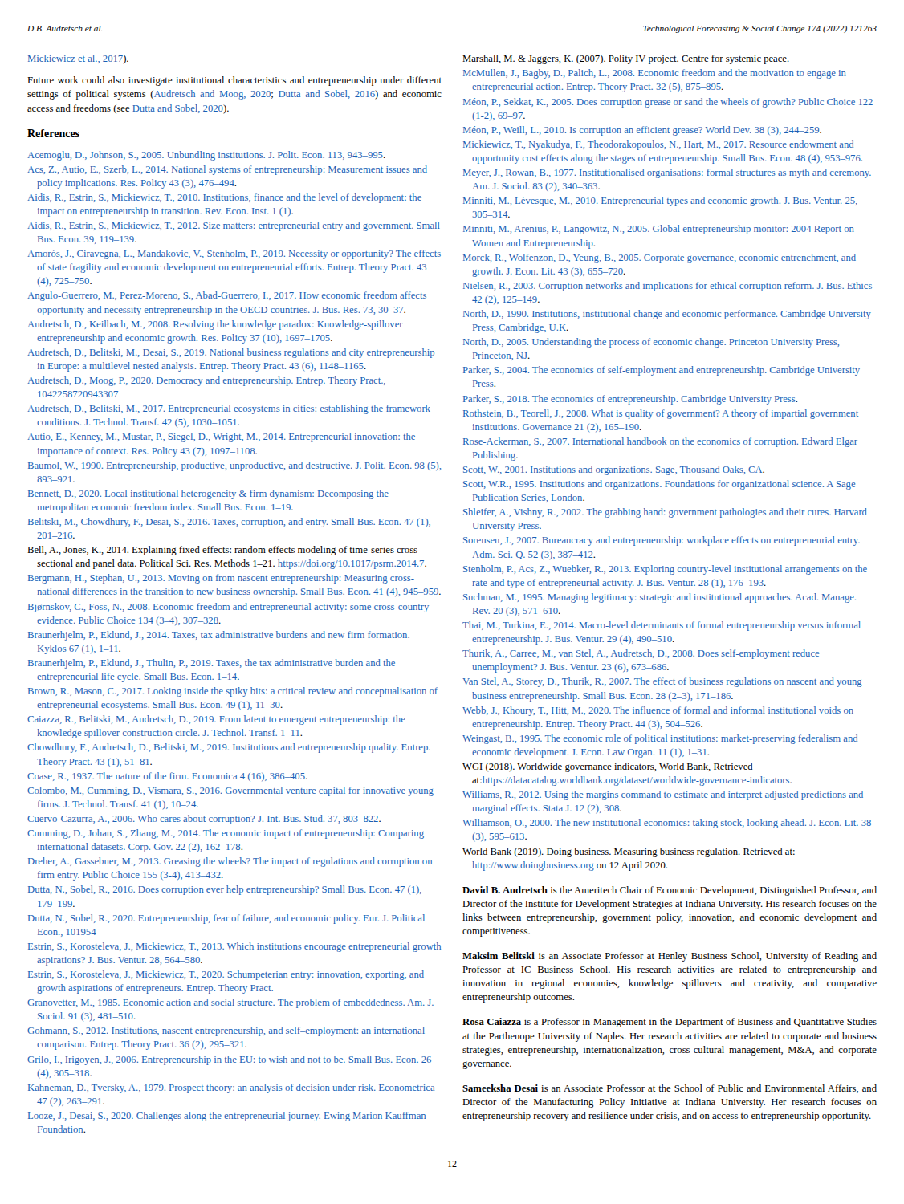D.B. Audretsch et al. Technological Forecasting & Social Change 174 (2022) 121263
Mickiewicz et al., 2017).
Future work could also investigate institutional characteristics and entrepreneurship under different settings of political systems (Audretsch and Moog, 2020; Dutta and Sobel, 2016) and economic access and freedoms (see Dutta and Sobel, 2020).
References
Acemoglu, D., Johnson, S., 2005. Unbundling institutions. J. Polit. Econ. 113, 943–995.
Acs, Z., Autio, E., Szerb, L., 2014. National systems of entrepreneurship: Measurement issues and policy implications. Res. Policy 43 (3), 476–494.
Aidis, R., Estrin, S., Mickiewicz, T., 2010. Institutions, finance and the level of development: the impact on entrepreneurship in transition. Rev. Econ. Inst. 1 (1).
Aidis, R., Estrin, S., Mickiewicz, T., 2012. Size matters: entrepreneurial entry and government. Small Bus. Econ. 39, 119–139.
Amorós, J., Ciravegna, L., Mandakovic, V., Stenholm, P., 2019. Necessity or opportunity? The effects of state fragility and economic development on entrepreneurial efforts. Entrep. Theory Pract. 43 (4), 725–750.
Angulo-Guerrero, M., Perez-Moreno, S., Abad-Guerrero, I., 2017. How economic freedom affects opportunity and necessity entrepreneurship in the OECD countries. J. Bus. Res. 73, 30–37.
Audretsch, D., Keilbach, M., 2008. Resolving the knowledge paradox: Knowledge-spillover entrepreneurship and economic growth. Res. Policy 37 (10), 1697–1705.
Audretsch, D., Belitski, M., Desai, S., 2019. National business regulations and city entrepreneurship in Europe: a multilevel nested analysis. Entrep. Theory Pract. 43 (6), 1148–1165.
Audretsch, D., Moog, P., 2020. Democracy and entrepreneurship. Entrep. Theory Pract., 1042258720943307
Audretsch, D., Belitski, M., 2017. Entrepreneurial ecosystems in cities: establishing the framework conditions. J. Technol. Transf. 42 (5), 1030–1051.
Autio, E., Kenney, M., Mustar, P., Siegel, D., Wright, M., 2014. Entrepreneurial innovation: the importance of context. Res. Policy 43 (7), 1097–1108.
Baumol, W., 1990. Entrepreneurship, productive, unproductive, and destructive. J. Polit. Econ. 98 (5), 893–921.
Bennett, D., 2020. Local institutional heterogeneity & firm dynamism: Decomposing the metropolitan economic freedom index. Small Bus. Econ. 1–19.
Belitski, M., Chowdhury, F., Desai, S., 2016. Taxes, corruption, and entry. Small Bus. Econ. 47 (1), 201–216.
Bell, A., Jones, K., 2014. Explaining fixed effects: random effects modeling of time-series cross-sectional and panel data. Political Sci. Res. Methods 1–21. https://doi.org/10.1017/psrm.2014.7.
Bergmann, H., Stephan, U., 2013. Moving on from nascent entrepreneurship: Measuring cross-national differences in the transition to new business ownership. Small Bus. Econ. 41 (4), 945–959.
Bjørnskov, C., Foss, N., 2008. Economic freedom and entrepreneurial activity: some cross-country evidence. Public Choice 134 (3–4), 307–328.
Braunerhjelm, P., Eklund, J., 2014. Taxes, tax administrative burdens and new firm formation. Kyklos 67 (1), 1–11.
Braunerhjelm, P., Eklund, J., Thulin, P., 2019. Taxes, the tax administrative burden and the entrepreneurial life cycle. Small Bus. Econ. 1–14.
Brown, R., Mason, C., 2017. Looking inside the spiky bits: a critical review and conceptualisation of entrepreneurial ecosystems. Small Bus. Econ. 49 (1), 11–30.
Caiazza, R., Belitski, M., Audretsch, D., 2019. From latent to emergent entrepreneurship: the knowledge spillover construction circle. J. Technol. Transf. 1–11.
Chowdhury, F., Audretsch, D., Belitski, M., 2019. Institutions and entrepreneurship quality. Entrep. Theory Pract. 43 (1), 51–81.
Coase, R., 1937. The nature of the firm. Economica 4 (16), 386–405.
Colombo, M., Cumming, D., Vismara, S., 2016. Governmental venture capital for innovative young firms. J. Technol. Transf. 41 (1), 10–24.
Cuervo-Cazurra, A., 2006. Who cares about corruption? J. Int. Bus. Stud. 37, 803–822.
Cumming, D., Johan, S., Zhang, M., 2014. The economic impact of entrepreneurship: Comparing international datasets. Corp. Gov. 22 (2), 162–178.
Dreher, A., Gassebner, M., 2013. Greasing the wheels? The impact of regulations and corruption on firm entry. Public Choice 155 (3-4), 413–432.
Dutta, N., Sobel, R., 2016. Does corruption ever help entrepreneurship? Small Bus. Econ. 47 (1), 179–199.
Dutta, N., Sobel, R., 2020. Entrepreneurship, fear of failure, and economic policy. Eur. J. Political Econ., 101954
Estrin, S., Korosteleva, J., Mickiewicz, T., 2013. Which institutions encourage entrepreneurial growth aspirations? J. Bus. Ventur. 28, 564–580.
Estrin, S., Korosteleva, J., Mickiewicz, T., 2020. Schumpeterian entry: innovation, exporting, and growth aspirations of entrepreneurs. Entrep. Theory Pract.
Granovetter, M., 1985. Economic action and social structure. The problem of embeddedness. Am. J. Sociol. 91 (3), 481–510.
Gohmann, S., 2012. Institutions, nascent entrepreneurship, and self–employment: an international comparison. Entrep. Theory Pract. 36 (2), 295–321.
Grilo, I., Irigoyen, J., 2006. Entrepreneurship in the EU: to wish and not to be. Small Bus. Econ. 26 (4), 305–318.
Kahneman, D., Tversky, A., 1979. Prospect theory: an analysis of decision under risk. Econometrica 47 (2), 263–291.
Looze, J., Desai, S., 2020. Challenges along the entrepreneurial journey. Ewing Marion Kauffman Foundation.
Marshall, M. & Jaggers, K. (2007). Polity IV project. Centre for systemic peace.
McMullen, J., Bagby, D., Palich, L., 2008. Economic freedom and the motivation to engage in entrepreneurial action. Entrep. Theory Pract. 32 (5), 875–895.
Méon, P., Sekkat, K., 2005. Does corruption grease or sand the wheels of growth? Public Choice 122 (1-2), 69–97.
Méon, P., Weill, L., 2010. Is corruption an efficient grease? World Dev. 38 (3), 244–259.
Mickiewicz, T., Nyakudya, F., Theodorakopoulos, N., Hart, M., 2017. Resource endowment and opportunity cost effects along the stages of entrepreneurship. Small Bus. Econ. 48 (4), 953–976.
Meyer, J., Rowan, B., 1977. Institutionalised organisations: formal structures as myth and ceremony. Am. J. Sociol. 83 (2), 340–363.
Minniti, M., Lévesque, M., 2010. Entrepreneurial types and economic growth. J. Bus. Ventur. 25, 305–314.
Minniti, M., Arenius, P., Langowitz, N., 2005. Global entrepreneurship monitor: 2004 Report on Women and Entrepreneurship.
Morck, R., Wolfenzon, D., Yeung, B., 2005. Corporate governance, economic entrenchment, and growth. J. Econ. Lit. 43 (3), 655–720.
Nielsen, R., 2003. Corruption networks and implications for ethical corruption reform. J. Bus. Ethics 42 (2), 125–149.
North, D., 1990. Institutions, institutional change and economic performance. Cambridge University Press, Cambridge, U.K.
North, D., 2005. Understanding the process of economic change. Princeton University Press, Princeton, NJ.
Parker, S., 2004. The economics of self-employment and entrepreneurship. Cambridge University Press.
Parker, S., 2018. The economics of entrepreneurship. Cambridge University Press.
Rothstein, B., Teorell, J., 2008. What is quality of government? A theory of impartial government institutions. Governance 21 (2), 165–190.
Rose-Ackerman, S., 2007. International handbook on the economics of corruption. Edward Elgar Publishing.
Scott, W., 2001. Institutions and organizations. Sage, Thousand Oaks, CA.
Scott, W.R., 1995. Institutions and organizations. Foundations for organizational science. A Sage Publication Series, London.
Shleifer, A., Vishny, R., 2002. The grabbing hand: government pathologies and their cures. Harvard University Press.
Sorensen, J., 2007. Bureaucracy and entrepreneurship: workplace effects on entrepreneurial entry. Adm. Sci. Q. 52 (3), 387–412.
Stenholm, P., Acs, Z., Wuebker, R., 2013. Exploring country-level institutional arrangements on the rate and type of entrepreneurial activity. J. Bus. Ventur. 28 (1), 176–193.
Suchman, M., 1995. Managing legitimacy: strategic and institutional approaches. Acad. Manage. Rev. 20 (3), 571–610.
Thai, M., Turkina, E., 2014. Macro-level determinants of formal entrepreneurship versus informal entrepreneurship. J. Bus. Ventur. 29 (4), 490–510.
Thurik, A., Carree, M., van Stel, A., Audretsch, D., 2008. Does self-employment reduce unemployment? J. Bus. Ventur. 23 (6), 673–686.
Van Stel, A., Storey, D., Thurik, R., 2007. The effect of business regulations on nascent and young business entrepreneurship. Small Bus. Econ. 28 (2–3), 171–186.
Webb, J., Khoury, T., Hitt, M., 2020. The influence of formal and informal institutional voids on entrepreneurship. Entrep. Theory Pract. 44 (3), 504–526.
Weingast, B., 1995. The economic role of political institutions: market-preserving federalism and economic development. J. Econ. Law Organ. 11 (1), 1–31.
WGI (2018). Worldwide governance indicators, World Bank, Retrieved at:https://datacatalog.worldbank.org/dataset/worldwide-governance-indicators.
Williams, R., 2012. Using the margins command to estimate and interpret adjusted predictions and marginal effects. Stata J. 12 (2), 308.
Williamson, O., 2000. The new institutional economics: taking stock, looking ahead. J. Econ. Lit. 38 (3), 595–613.
World Bank (2019). Doing business. Measuring business regulation. Retrieved at: http://www.doingbusiness.org on 12 April 2020.
David B. Audretsch is the Ameritech Chair of Economic Development, Distinguished Professor, and Director of the Institute for Development Strategies at Indiana University. His research focuses on the links between entrepreneurship, government policy, innovation, and economic development and competitiveness.
Maksim Belitski is an Associate Professor at Henley Business School, University of Reading and Professor at IC Business School. His research activities are related to entrepreneurship and innovation in regional economies, knowledge spillovers and creativity, and comparative entrepreneurship outcomes.
Rosa Caiazza is a Professor in Management in the Department of Business and Quantitative Studies at the Parthenope University of Naples. Her research activities are related to corporate and business strategies, entrepreneurship, internationalization, cross-cultural management, M&A, and corporate governance.
Sameeksha Desai is an Associate Professor at the School of Public and Environmental Affairs, and Director of the Manufacturing Policy Initiative at Indiana University. Her research focuses on entrepreneurship recovery and resilience under crisis, and on access to entrepreneurship opportunity.
12